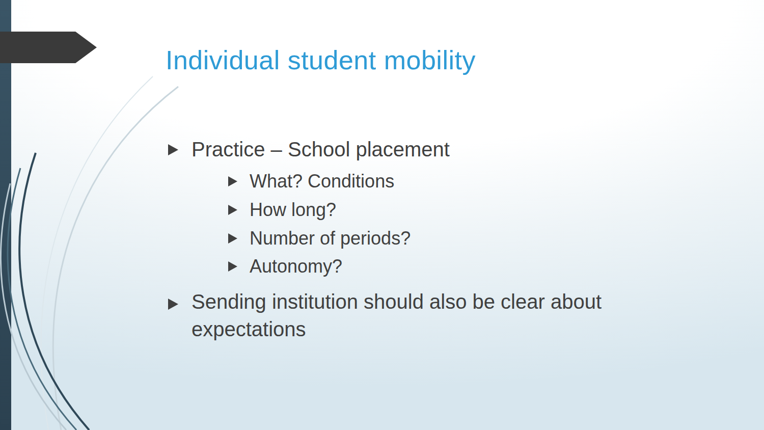Individual student mobility
Practice – School placement
What? Conditions
How long?
Number of periods?
Autonomy?
Sending institution should also be clear about expectations